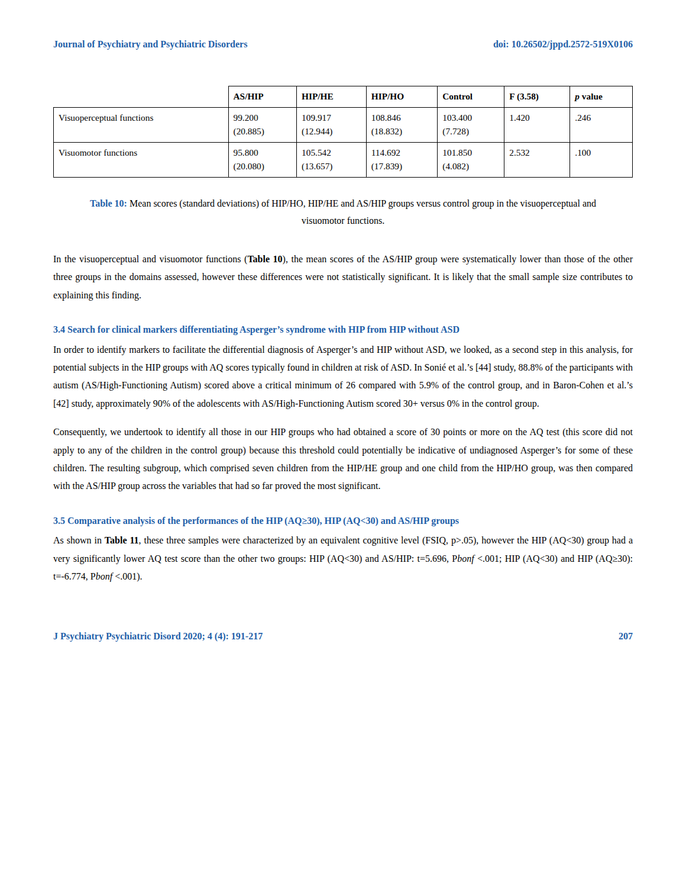Journal of Psychiatry and Psychiatric Disorders doi: 10.26502/jppd.2572-519X0106
| | AS/HIP | HIP/HE | HIP/HO | Control | F (3.58) | p value |
| --- | --- | --- | --- | --- | --- | --- |
| Visuoperceptual functions | 99.200 (20.885) | 109.917 (12.944) | 108.846 (18.832) | 103.400 (7.728) | 1.420 | .246 |
| Visuomotor functions | 95.800 (20.080) | 105.542 (13.657) | 114.692 (17.839) | 101.850 (4.082) | 2.532 | .100 |
Table 10: Mean scores (standard deviations) of HIP/HO, HIP/HE and AS/HIP groups versus control group in the visuoperceptual and visuomotor functions.
In the visuoperceptual and visuomotor functions (Table 10), the mean scores of the AS/HIP group were systematically lower than those of the other three groups in the domains assessed, however these differences were not statistically significant. It is likely that the small sample size contributes to explaining this finding.
3.4 Search for clinical markers differentiating Asperger’s syndrome with HIP from HIP without ASD
In order to identify markers to facilitate the differential diagnosis of Asperger’s and HIP without ASD, we looked, as a second step in this analysis, for potential subjects in the HIP groups with AQ scores typically found in children at risk of ASD. In Sonié et al.’s [44] study, 88.8% of the participants with autism (AS/High-Functioning Autism) scored above a critical minimum of 26 compared with 5.9% of the control group, and in Baron-Cohen et al.’s [42] study, approximately 90% of the adolescents with AS/High-Functioning Autism scored 30+ versus 0% in the control group.
Consequently, we undertook to identify all those in our HIP groups who had obtained a score of 30 points or more on the AQ test (this score did not apply to any of the children in the control group) because this threshold could potentially be indicative of undiagnosed Asperger’s for some of these children. The resulting subgroup, which comprised seven children from the HIP/HE group and one child from the HIP/HO group, was then compared with the AS/HIP group across the variables that had so far proved the most significant.
3.5 Comparative analysis of the performances of the HIP (AQ≥30), HIP (AQ<30) and AS/HIP groups
As shown in Table 11, these three samples were characterized by an equivalent cognitive level (FSIQ, p>.05), however the HIP (AQ<30) group had a very significantly lower AQ test score than the other two groups: HIP (AQ<30) and AS/HIP: t=5.696, Pbonf <.001; HIP (AQ<30) and HIP (AQ≥30): t=-6.774, Pbonf <.001).
J Psychiatry Psychiatric Disord 2020; 4 (4): 191-217 207